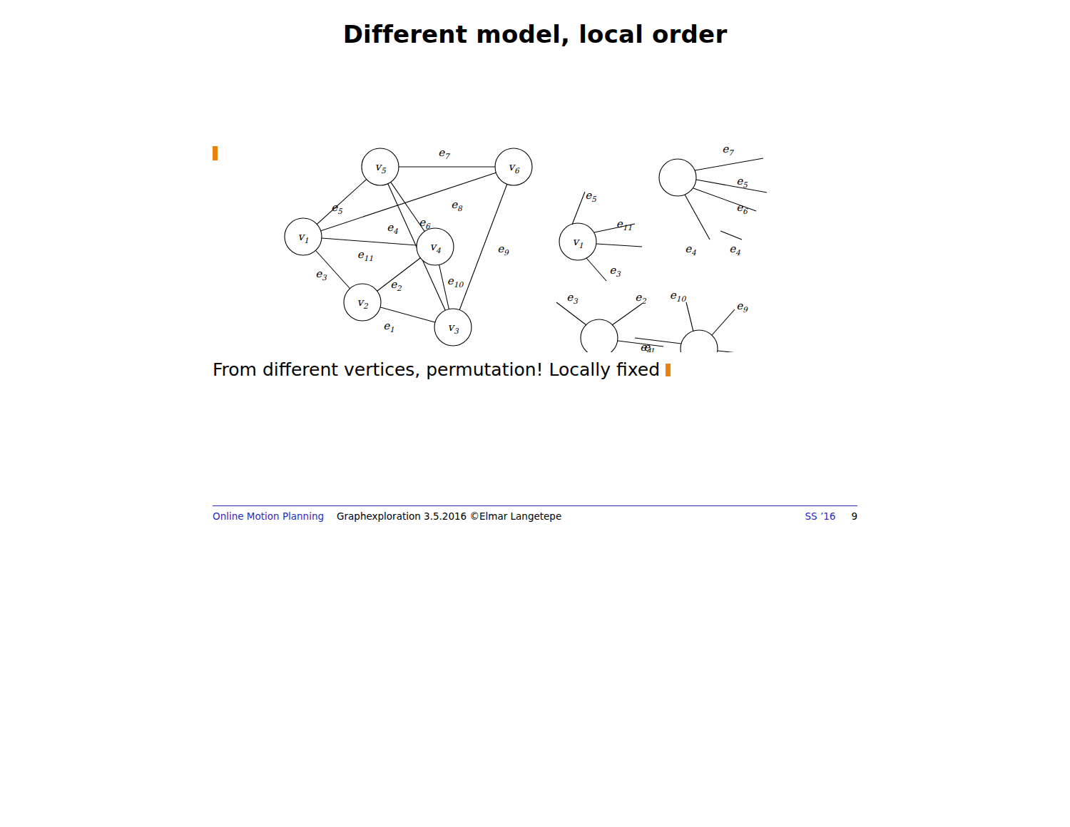Different model, local order
v5 v6 v1 v4 v2 v3 e7 e5 e8 e4 e6 e11 e9 e3 e2 e10 e1 e7 e5 e6 e4 e4 e5 e11 v1 e3 e3 e2 e1 e10 e9 e1 e4
From different vertices, permutation! Locally fixed
Online Motion Planning Graphexploration 3.5.2016 ©Elmar Langetepe SS ’169